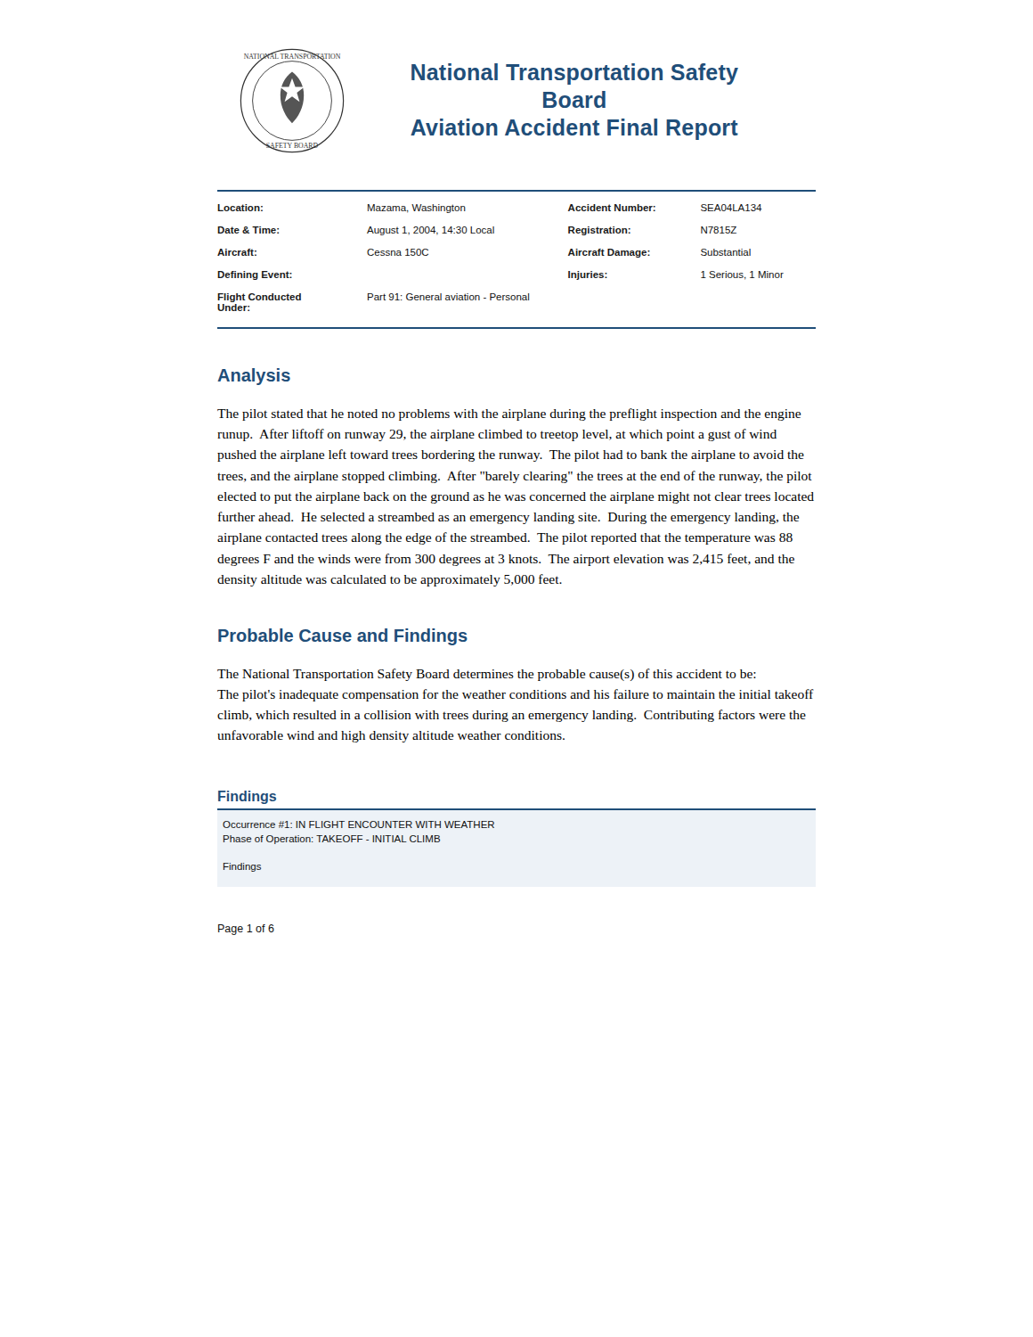National Transportation Safety Board
Aviation Accident Final Report
| Location: | Mazama, Washington | Accident Number: | SEA04LA134 |
| Date & Time: | August 1, 2004, 14:30 Local | Registration: | N7815Z |
| Aircraft: | Cessna 150C | Aircraft Damage: | Substantial |
| Defining Event: | | Injuries: | 1 Serious, 1 Minor |
| Flight Conducted Under: | Part 91: General aviation - Personal |
Analysis
The pilot stated that he noted no problems with the airplane during the preflight inspection and the engine runup. After liftoff on runway 29, the airplane climbed to treetop level, at which point a gust of wind pushed the airplane left toward trees bordering the runway. The pilot had to bank the airplane to avoid the trees, and the airplane stopped climbing. After "barely clearing" the trees at the end of the runway, the pilot elected to put the airplane back on the ground as he was concerned the airplane might not clear trees located further ahead. He selected a streambed as an emergency landing site. During the emergency landing, the airplane contacted trees along the edge of the streambed. The pilot reported that the temperature was 88 degrees F and the winds were from 300 degrees at 3 knots. The airport elevation was 2,415 feet, and the density altitude was calculated to be approximately 5,000 feet.
Probable Cause and Findings
The National Transportation Safety Board determines the probable cause(s) of this accident to be:
The pilot's inadequate compensation for the weather conditions and his failure to maintain the initial takeoff climb, which resulted in a collision with trees during an emergency landing. Contributing factors were the unfavorable wind and high density altitude weather conditions.
Findings
Occurrence #1: IN FLIGHT ENCOUNTER WITH WEATHER
Phase of Operation: TAKEOFF - INITIAL CLIMB
Findings
Page 1 of 6